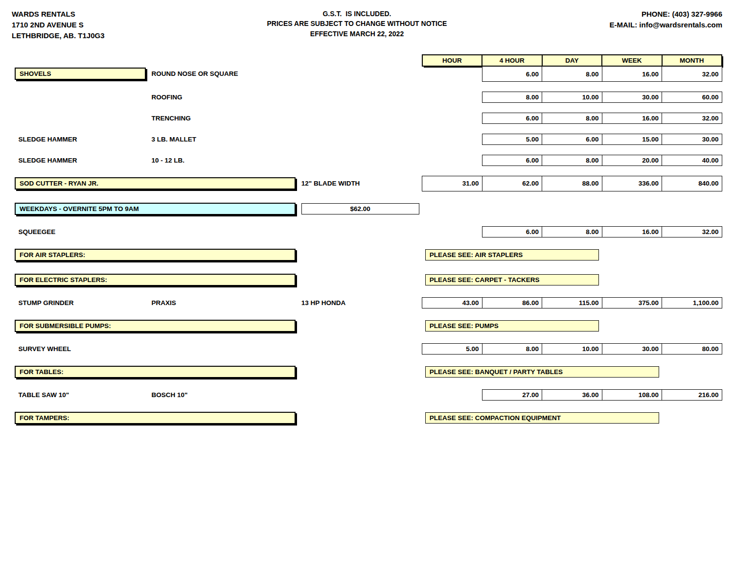WARDS RENTALS
1710 2ND AVENUE S
LETHBRIDGE, AB. T1J0G3
G.S.T. IS INCLUDED.
PRICES ARE SUBJECT TO CHANGE WITHOUT NOTICE
EFFECTIVE MARCH 22, 2022
PHONE: (403) 327-9966
E-MAIL: info@wardsrentals.com
| | | | HOUR | 4 HOUR | DAY | WEEK | MONTH |
| SHOVELS | ROUND NOSE OR SQUARE | | | 6.00 | 8.00 | 16.00 | 32.00 |
| | ROOFING | | | 8.00 | 10.00 | 30.00 | 60.00 |
| | TRENCHING | | | 6.00 | 8.00 | 16.00 | 32.00 |
| SLEDGE HAMMER | 3 LB. MALLET | | | 5.00 | 6.00 | 15.00 | 30.00 |
| SLEDGE HAMMER | 10 - 12 LB. | | | 6.00 | 8.00 | 20.00 | 40.00 |
| SOD CUTTER - RYAN JR. | 12" BLADE WIDTH | 31.00 | 62.00 | 88.00 | 336.00 | 840.00 |
| WEEKDAYS - OVERNITE 5PM TO 9AM | $62.00 | | | | | |
| SQUEEGEE | | | | 6.00 | 8.00 | 16.00 | 32.00 |
| FOR AIR STAPLERS: | | PLEASE SEE: AIR STAPLERS | | |
| FOR ELECTRIC STAPLERS: | | PLEASE SEE: CARPET - TACKERS | | |
| STUMP GRINDER | PRAXIS | 13 HP HONDA | 43.00 | 86.00 | 115.00 | 375.00 | 1,100.00 |
| FOR SUBMERSIBLE PUMPS: | | PLEASE SEE: PUMPS | | |
| SURVEY WHEEL | | | 5.00 | 8.00 | 10.00 | 30.00 | 80.00 |
| FOR TABLES: | | PLEASE SEE: BANQUET / PARTY TABLES | |
| TABLE SAW 10" | BOSCH 10" | | | 27.00 | 36.00 | 108.00 | 216.00 |
| FOR TAMPERS: | | PLEASE SEE: COMPACTION EQUIPMENT | |